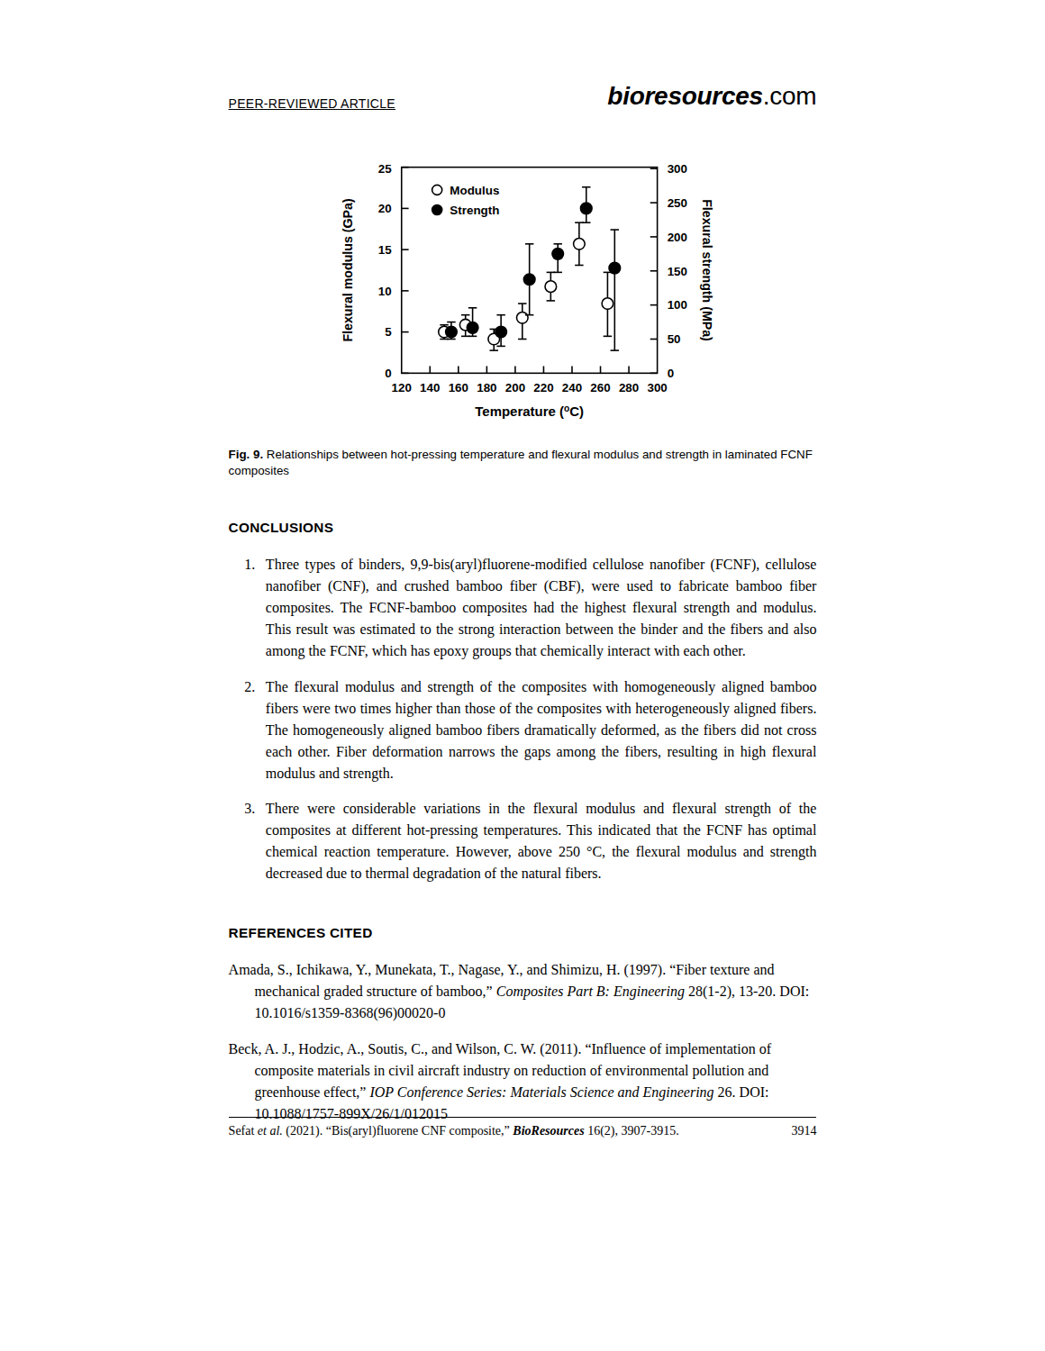PEER-REVIEWED ARTICLE
bioresources.com
0 5 10 15 20 25 0 50 100 150 200 250 300 120 140 160 180 200 220 240 260 280 300 Flexural modulus (GPa) Flexural strength (MPa) Temperature (oC) Modulus Strength
Fig. 9. Relationships between hot-pressing temperature and flexural modulus and strength in laminated FCNF composites
CONCLUSIONS
Three types of binders, 9,9-bis(aryl)fluorene-modified cellulose nanofiber (FCNF), cellulose nanofiber (CNF), and crushed bamboo fiber (CBF), were used to fabricate bamboo fiber composites. The FCNF-bamboo composites had the highest flexural strength and modulus. This result was estimated to the strong interaction between the binder and the fibers and also among the FCNF, which has epoxy groups that chemically interact with each other.
The flexural modulus and strength of the composites with homogeneously aligned bamboo fibers were two times higher than those of the composites with heterogeneously aligned fibers. The homogeneously aligned bamboo fibers dramatically deformed, as the fibers did not cross each other. Fiber deformation narrows the gaps among the fibers, resulting in high flexural modulus and strength.
There were considerable variations in the flexural modulus and flexural strength of the composites at different hot-pressing temperatures. This indicated that the FCNF has optimal chemical reaction temperature. However, above 250 °C, the flexural modulus and strength decreased due to thermal degradation of the natural fibers.
REFERENCES CITED
Amada, S., Ichikawa, Y., Munekata, T., Nagase, Y., and Shimizu, H. (1997). “Fiber texture and mechanical graded structure of bamboo,” Composites Part B: Engineering 28(1-2), 13-20. DOI: 10.1016/s1359-8368(96)00020-0
Beck, A. J., Hodzic, A., Soutis, C., and Wilson, C. W. (2011). “Influence of implementation of composite materials in civil aircraft industry on reduction of environmental pollution and greenhouse effect,” IOP Conference Series: Materials Science and Engineering 26. DOI: 10.1088/1757-899X/26/1/012015
Sefat et al. (2021). “Bis(aryl)fluorene CNF composite,” BioResources 16(2), 3907-3915.
3914